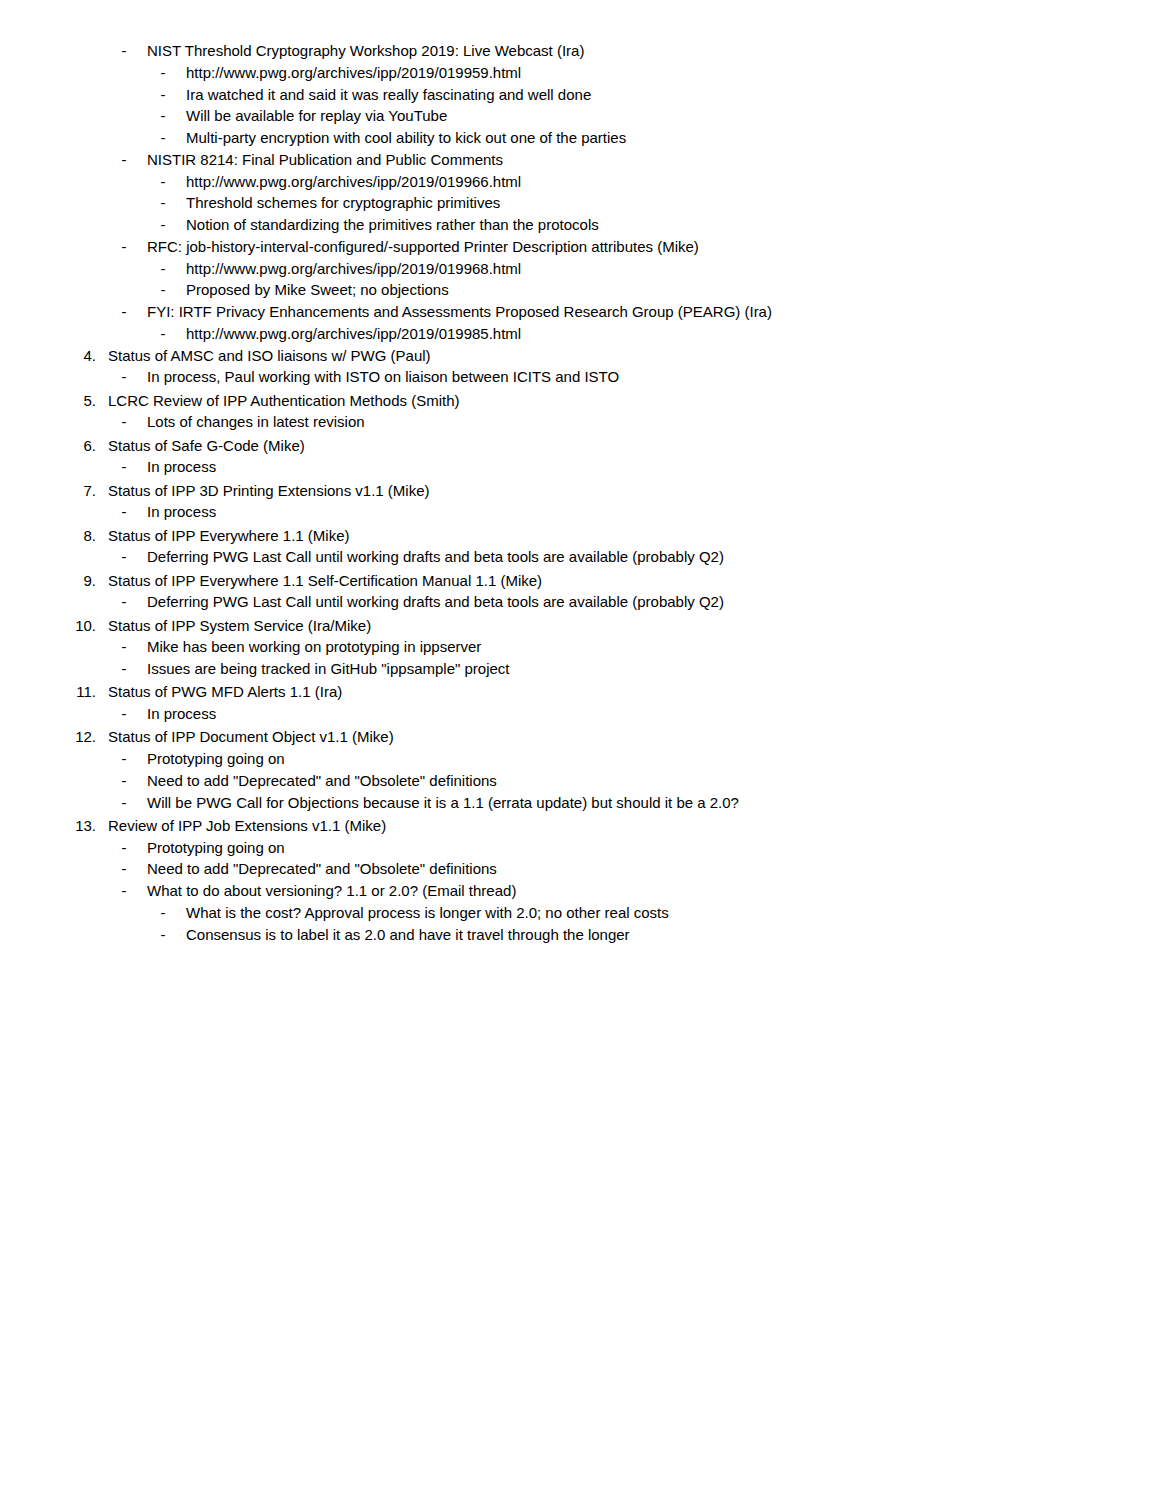NIST Threshold Cryptography Workshop 2019: Live Webcast (Ira)
http://www.pwg.org/archives/ipp/2019/019959.html
Ira watched it and said it was really fascinating and well done
Will be available for replay via YouTube
Multi-party encryption with cool ability to kick out one of the parties
NISTIR 8214: Final Publication and Public Comments
http://www.pwg.org/archives/ipp/2019/019966.html
Threshold schemes for cryptographic primitives
Notion of standardizing the primitives rather than the protocols
RFC: job-history-interval-configured/-supported Printer Description attributes (Mike)
http://www.pwg.org/archives/ipp/2019/019968.html
Proposed by Mike Sweet; no objections
FYI: IRTF Privacy Enhancements and Assessments Proposed Research Group (PEARG) (Ira)
http://www.pwg.org/archives/ipp/2019/019985.html
4. Status of AMSC and ISO liaisons w/ PWG (Paul)
In process, Paul working with ISTO on liaison between ICITS and ISTO
5. LCRC Review of IPP Authentication Methods (Smith)
Lots of changes in latest revision
6. Status of Safe G-Code (Mike)
In process
7. Status of IPP 3D Printing Extensions v1.1 (Mike)
In process
8. Status of IPP Everywhere 1.1 (Mike)
Deferring PWG Last Call until working drafts and beta tools are available (probably Q2)
9. Status of IPP Everywhere 1.1 Self-Certification Manual 1.1 (Mike)
Deferring PWG Last Call until working drafts and beta tools are available (probably Q2)
10. Status of IPP System Service (Ira/Mike)
Mike has been working on prototyping in ippserver
Issues are being tracked in GitHub "ippsample" project
11. Status of PWG MFD Alerts 1.1 (Ira)
In process
12. Status of IPP Document Object v1.1 (Mike)
Prototyping going on
Need to add "Deprecated" and "Obsolete" definitions
Will be PWG Call for Objections because it is a 1.1 (errata update) but should it be a 2.0?
13. Review of IPP Job Extensions v1.1 (Mike)
Prototyping going on
Need to add "Deprecated" and "Obsolete" definitions
What to do about versioning? 1.1 or 2.0? (Email thread)
What is the cost? Approval process is longer with 2.0; no other real costs
Consensus is to label it as 2.0 and have it travel through the longer